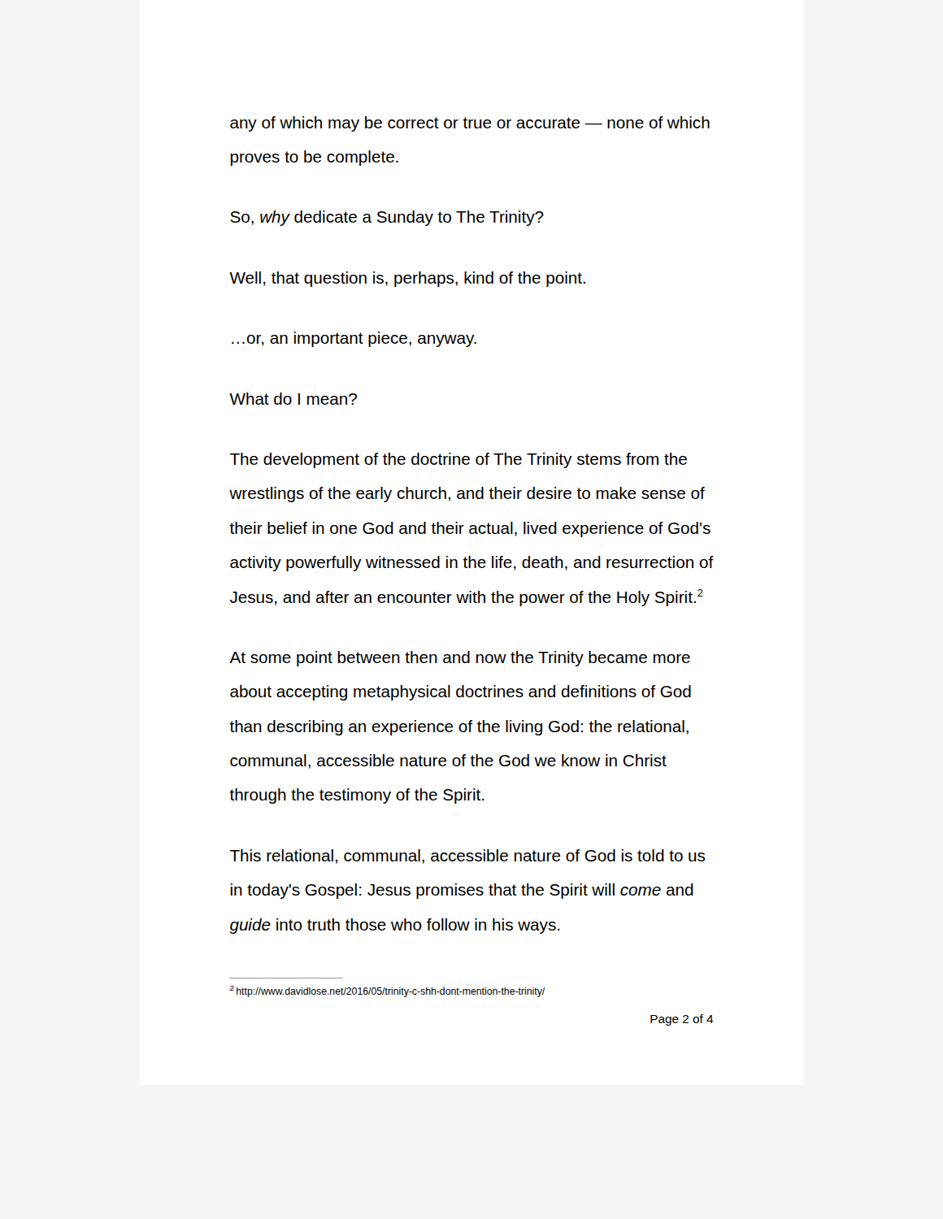any of which may be correct or true or accurate — none of which proves to be complete.
So, why dedicate a Sunday to The Trinity?
Well, that question is, perhaps, kind of the point.
…or, an important piece, anyway.
What do I mean?
The development of the doctrine of The Trinity stems from the wrestlings of the early church, and their desire to make sense of their belief in one God and their actual, lived experience of God's activity powerfully witnessed in the life, death, and resurrection of Jesus, and after an encounter with the power of the Holy Spirit.2
At some point between then and now the Trinity became more about accepting metaphysical doctrines and definitions of God than describing an experience of the living God: the relational, communal, accessible nature of the God we know in Christ through the testimony of the Spirit.
This relational, communal, accessible nature of God is told to us in today's Gospel: Jesus promises that the Spirit will come and guide into truth those who follow in his ways.
2http://www.davidlose.net/2016/05/trinity-c-shh-dont-mention-the-trinity/
Page 2 of 4